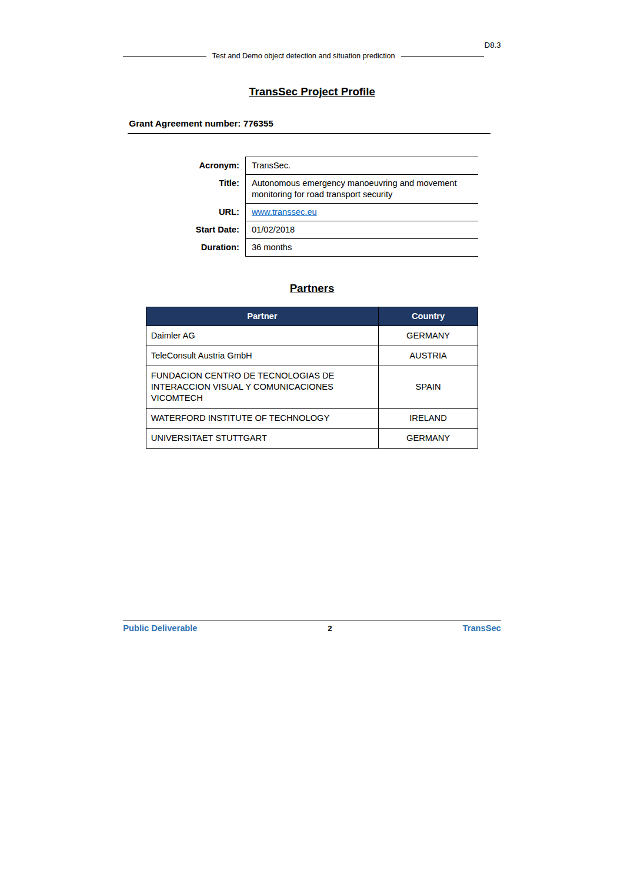D8.3
Test and Demo object detection and situation prediction
TransSec Project Profile
Grant Agreement number: 776355
| Acronym: | TransSec. |
| Title: | Autonomous emergency manoeuvring and movement monitoring for road transport security |
| URL: | www.transsec.eu |
| Start Date: | 01/02/2018 |
| Duration: | 36 months |
Partners
| Partner | Country |
| --- | --- |
| Daimler AG | GERMANY |
| TeleConsult Austria GmbH | AUSTRIA |
| FUNDACION CENTRO DE TECNOLOGIAS DE INTERACCION VISUAL Y COMUNICACIONES VICOMTECH | SPAIN |
| WATERFORD INSTITUTE OF TECHNOLOGY | IRELAND |
| UNIVERSITAET STUTTGART | GERMANY |
Public Deliverable 2 TransSec